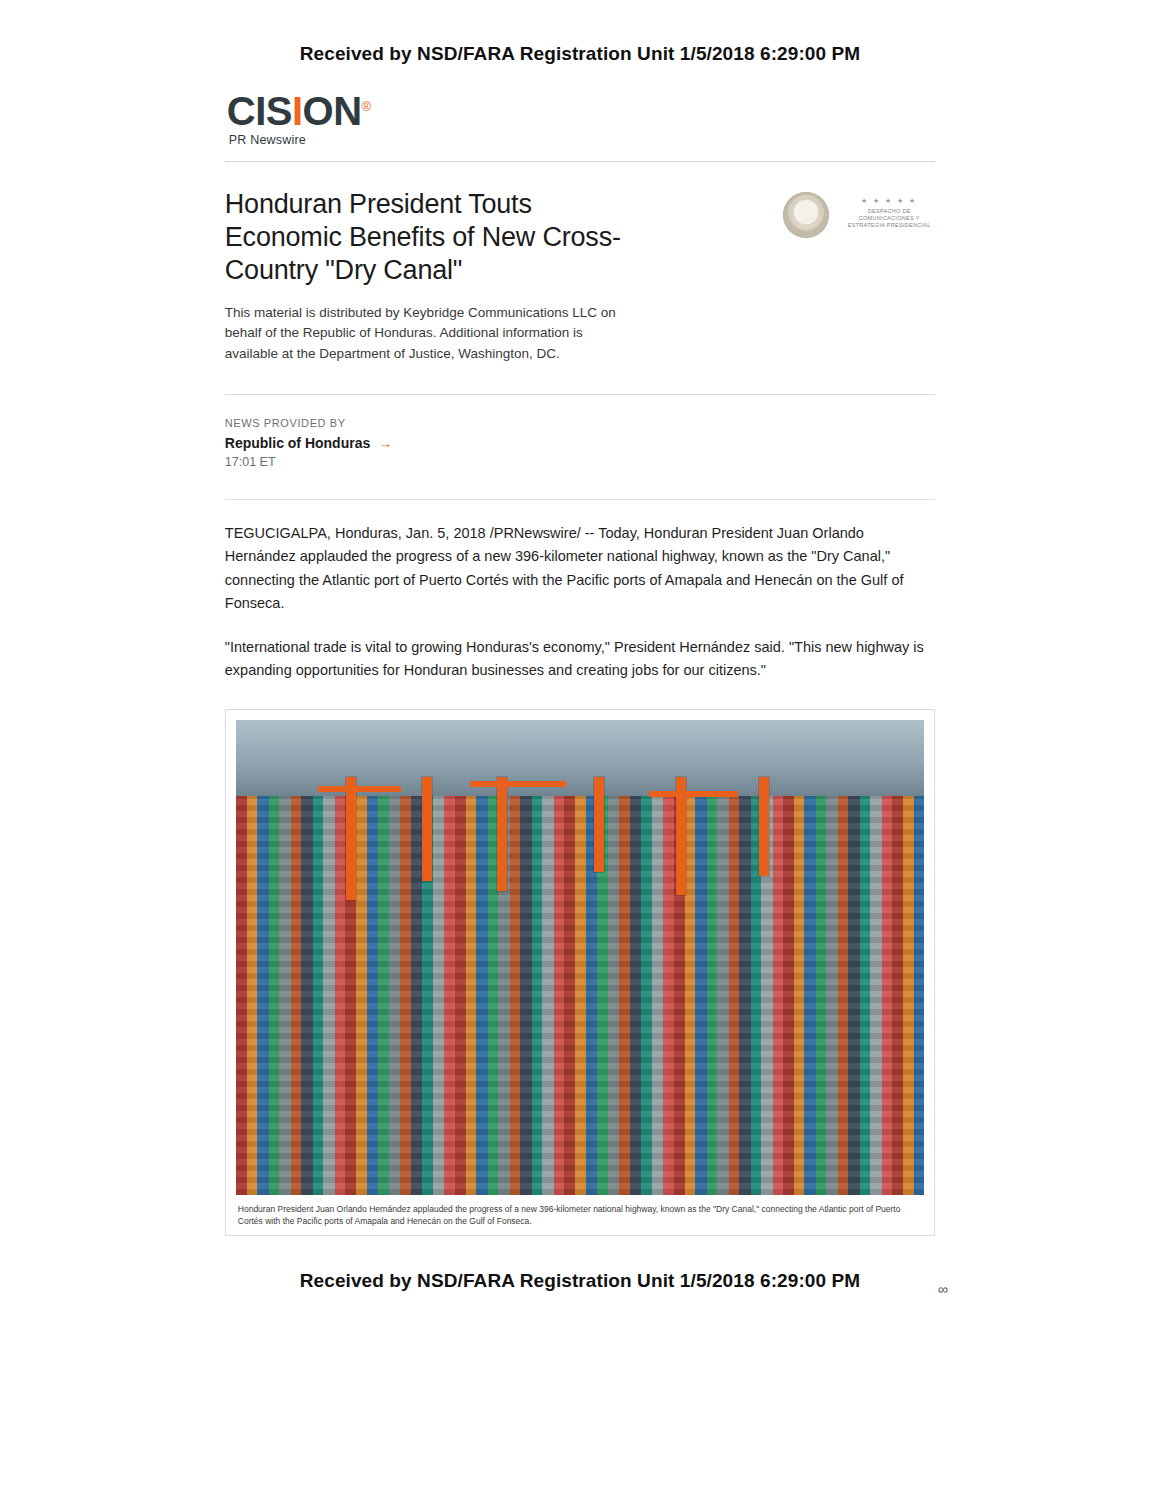Received by NSD/FARA Registration Unit 1/5/2018 6:29:00 PM
CIS ION®
PR Newswire
Honduran President Touts Economic Benefits of New Cross-Country "Dry Canal"
This material is distributed by Keybridge Communications LLC on behalf of the Republic of Honduras. Additional information is available at the Department of Justice, Washington, DC.
★ ★ ★ ★ ★ DESPACHO DE COMUNICACIONES Y ESTRATEGIA PRESIDENCIAL
News provided by
Republic of Honduras →
17:01 ET
TEGUCIGALPA, Honduras, Jan. 5, 2018 /PRNewswire/ -- Today, Honduran President Juan Orlando Hernández applauded the progress of a new 396-kilometer national highway, known as the "Dry Canal," connecting the Atlantic port of Puerto Cortés with the Pacific ports of Amapala and Henecán on the Gulf of Fonseca.
"International trade is vital to growing Honduras's economy," President Hernández said. "This new highway is expanding opportunities for Honduran businesses and creating jobs for our citizens."
Honduran President Juan Orlando Hernández applauded the progress of a new 396-kilometer national highway, known as the "Dry Canal," connecting the Atlantic port of Puerto Cortés with the Pacific ports of Amapala and Henecán on the Gulf of Fonseca.
Received by NSD/FARA Registration Unit 1/5/2018 6:29:00 PM
∞